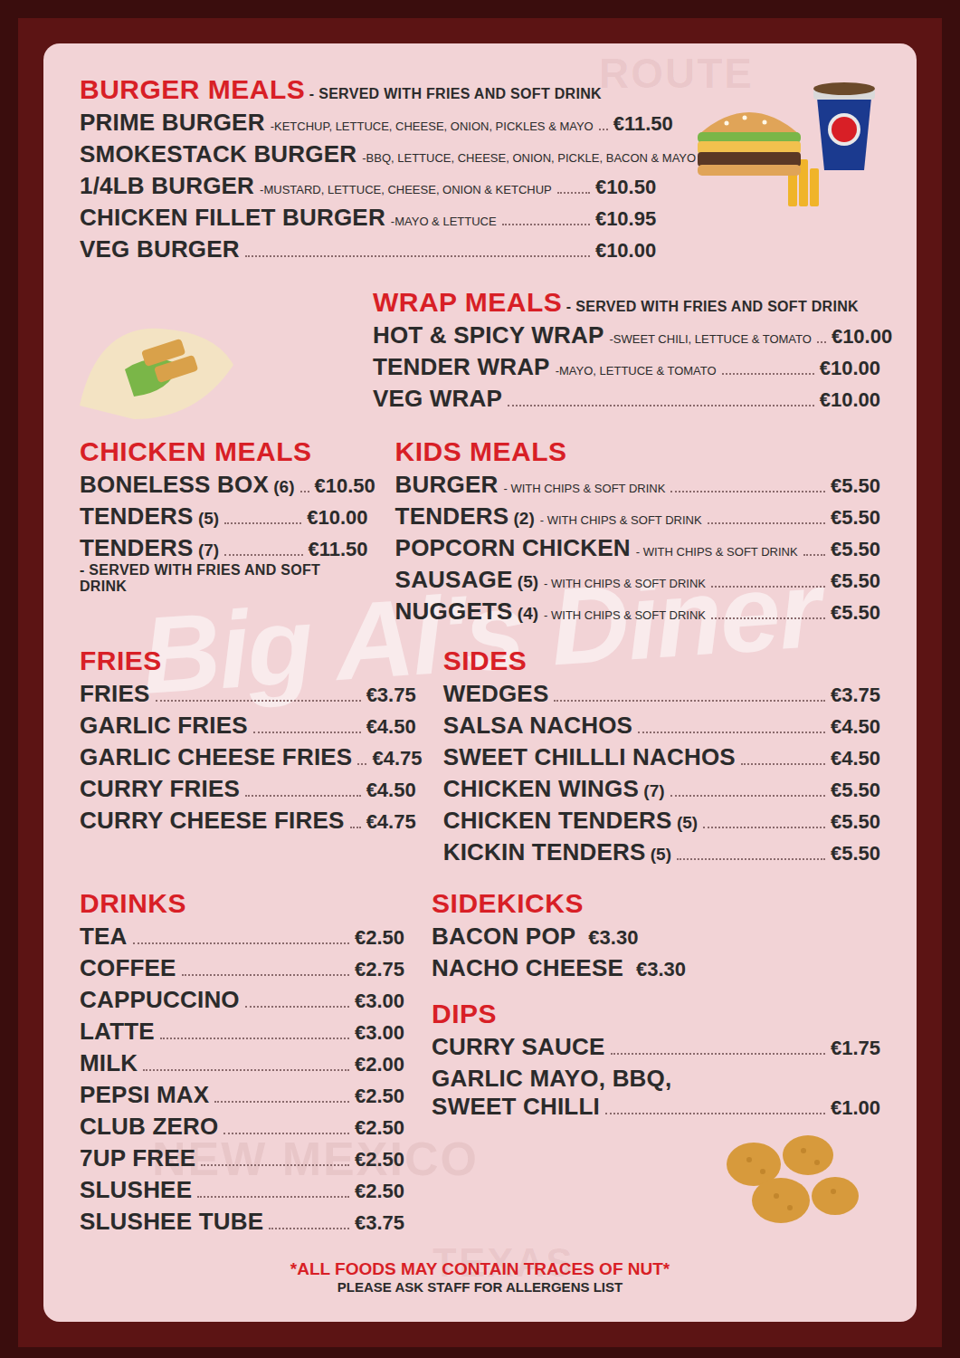ROUTE
NEW MEXICO
TEXAS
Big Al's Diner
Burger Meals
- Served with fries and soft drink
Prime Burger-Ketchup, Lettuce, Cheese, Onion, Pickles & Mayo €11.50
Smokestack Burger-BBQ, Lettuce, Cheese, Onion, Pickle, Bacon & Mayo €11.95
1/4lb Burger-Mustard, Lettuce, Cheese, Onion & Ketchup €10.50
Chicken Fillet Burger-Mayo & Lettuce €10.95
Veg Burger €10.00
Wrap Meals
- Served with fries and soft drink
Hot & Spicy Wrap-Sweet Chili, Lettuce & Tomato €10.00
Tender Wrap-Mayo, Lettuce & Tomato €10.00
Veg Wrap €10.00
Chicken Meals
Boneless Box (6) €10.50
Tenders (5) €10.00
Tenders (7) €11.50
- Served with fries and soft drink
Kids Meals
Burger- With Chips & Soft Drink €5.50
Tenders (2)- With Chips & Soft Drink €5.50
Popcorn Chicken- With Chips & Soft Drink €5.50
Sausage (5)- With Chips & Soft Drink €5.50
Nuggets (4)- With Chips & Soft Drink €5.50
Fries
Fries €3.75
Garlic Fries €4.50
Garlic Cheese Fries €4.75
Curry Fries €4.50
Curry Cheese Fires €4.75
Sides
Wedges €3.75
Salsa Nachos €4.50
Sweet Chillli Nachos €4.50
Chicken Wings (7) €5.50
Chicken Tenders (5) €5.50
Kickin Tenders (5) €5.50
Drinks
Tea €2.50
Coffee €2.75
Cappuccino €3.00
Latte €3.00
Milk €2.00
Pepsi Max €2.50
Club Zero €2.50
7up Free €2.50
Slushee €2.50
Slushee Tube €3.75
Sidekicks
Bacon Pop€3.30
Nacho Cheese€3.30
Dips
Curry Sauce €1.75
Garlic Mayo, BBQ,
Sweet Chilli €1.00
*All Foods May Contain Traces of Nut* Please ask staff for allergens list